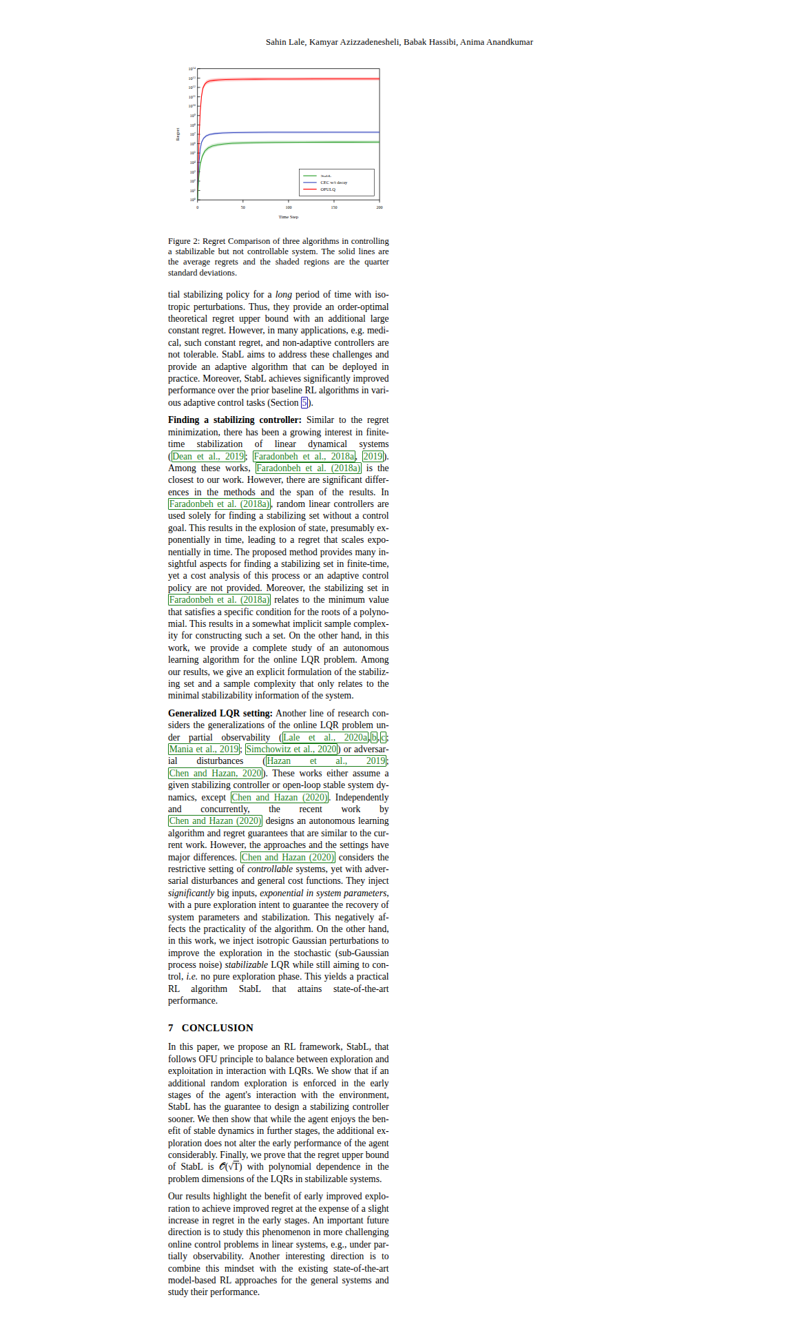Sahin Lale, Kamyar Azizzadenesheli, Babak Hassibi, Anima Anandkumar
100 101 102 103 104 105 106 107 108 109 1010 1011 1012 1013 1014 0 50 100 150 200 Time Step Regret StabL CEC w/t decay OFULQ
Figure 2: Regret Comparison of three algorithms in controlling a stabilizable but not controllable system. The solid lines are the average regrets and the shaded regions are the quarter standard deviations.
tial stabilizing policy for a long period of time with isotropic perturbations. Thus, they provide an order-optimal theoretical regret upper bound with an additional large constant regret. However, in many applications, e.g. medical, such constant regret, and non-adaptive controllers are not tolerable. StabL aims to address these challenges and provide an adaptive algorithm that can be deployed in practice. Moreover, StabL achieves significantly improved performance over the prior baseline RL algorithms in various adaptive control tasks (Section 5).
Finding a stabilizing controller: Similar to the regret minimization, there has been a growing interest in finite-time stabilization of linear dynamical systems (Dean et al., 2019; Faradonbeh et al., 2018a, 2019). Among these works, Faradonbeh et al. (2018a) is the closest to our work. However, there are significant differences in the methods and the span of the results. In Faradonbeh et al. (2018a), random linear controllers are used solely for finding a stabilizing set without a control goal. This results in the explosion of state, presumably exponentially in time, leading to a regret that scales exponentially in time. The proposed method provides many insightful aspects for finding a stabilizing set in finite-time, yet a cost analysis of this process or an adaptive control policy are not provided. Moreover, the stabilizing set in Faradonbeh et al. (2018a) relates to the minimum value that satisfies a specific condition for the roots of a polynomial. This results in a somewhat implicit sample complexity for constructing such a set. On the other hand, in this work, we provide a complete study of an autonomous learning algorithm for the online LQR problem. Among our results, we give an explicit formulation of the stabilizing set and a sample complexity that only relates to the minimal stabilizability information of the system.
Generalized LQR setting: Another line of research considers the generalizations of the online LQR problem under partial observability (Lale et al., 2020a,b,c; Mania et al., 2019; Simchowitz et al., 2020) or adversarial disturbances (Hazan et al., 2019; Chen and Hazan, 2020). These works either assume a given stabilizing controller or open-loop stable system dynamics, except Chen and Hazan (2020). Independently and concurrently, the recent work by Chen and Hazan (2020) designs an autonomous learning algorithm and regret guarantees that are similar to the current work. However, the approaches and the settings have major differences. Chen and Hazan (2020) considers the restrictive setting of controllable systems, yet with adversarial disturbances and general cost functions. They inject significantly big inputs, exponential in system parameters, with a pure exploration intent to guarantee the recovery of system parameters and stabilization. This negatively affects the practicality of the algorithm. On the other hand, in this work, we inject isotropic Gaussian perturbations to improve the exploration in the stochastic (sub-Gaussian process noise) stabilizable LQR while still aiming to control, i.e. no pure exploration phase. This yields a practical RL algorithm StabL that attains state-of-the-art performance.
7 Conclusion
In this paper, we propose an RL framework, StabL, that follows OFU principle to balance between exploration and exploitation in interaction with LQRs. We show that if an additional random exploration is enforced in the early stages of the agent's interaction with the environment, StabL has the guarantee to design a stabilizing controller sooner. We then show that while the agent enjoys the benefit of stable dynamics in further stages, the additional exploration does not alter the early performance of the agent considerably. Finally, we prove that the regret upper bound of StabL is 𝒪̃(√T) with polynomial dependence in the problem dimensions of the LQRs in stabilizable systems.
Our results highlight the benefit of early improved exploration to achieve improved regret at the expense of a slight increase in regret in the early stages. An important future direction is to study this phenomenon in more challenging online control problems in linear systems, e.g., under partially observability. Another interesting direction is to combine this mindset with the existing state-of-the-art model-based RL approaches for the general systems and study their performance.